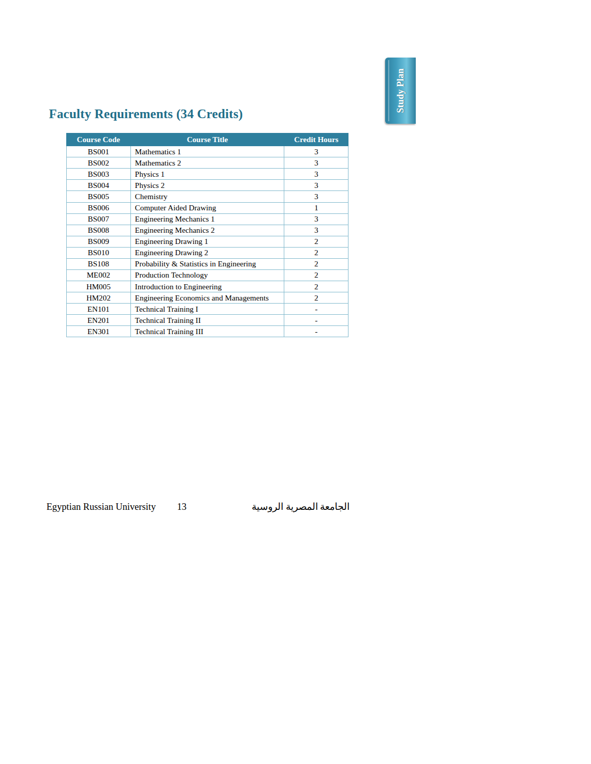Study Plan
Faculty Requirements (34 Credits)
| Course Code | Course Title | Credit Hours |
| --- | --- | --- |
| BS001 | Mathematics 1 | 3 |
| BS002 | Mathematics 2 | 3 |
| BS003 | Physics 1 | 3 |
| BS004 | Physics 2 | 3 |
| BS005 | Chemistry | 3 |
| BS006 | Computer Aided Drawing | 1 |
| BS007 | Engineering Mechanics 1 | 3 |
| BS008 | Engineering Mechanics 2 | 3 |
| BS009 | Engineering Drawing 1 | 2 |
| BS010 | Engineering Drawing 2 | 2 |
| BS108 | Probability & Statistics in Engineering | 2 |
| ME002 | Production Technology | 2 |
| HM005 | Introduction to Engineering | 2 |
| HM202 | Engineering Economics and Managements | 2 |
| EN101 | Technical Training I | - |
| EN201 | Technical Training II | - |
| EN301 | Technical Training III | - |
Egyptian Russian University
13
الجامعة المصرية الروسية